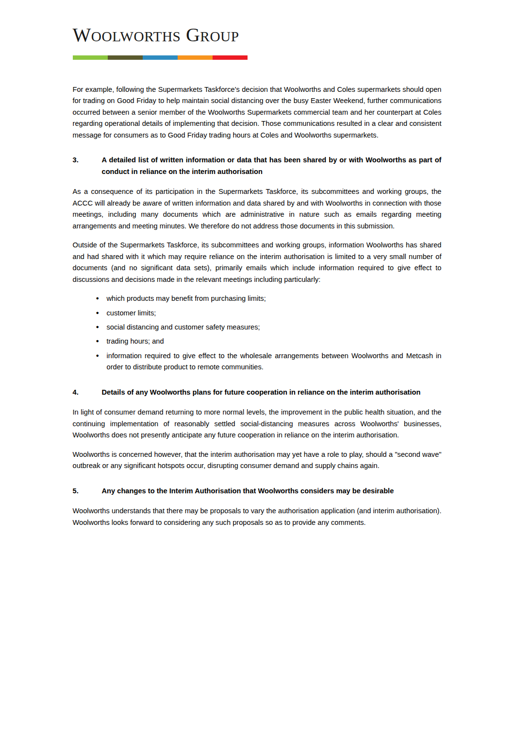WOOLWORTHS GROUP
For example, following the Supermarkets Taskforce's decision that Woolworths and Coles supermarkets should open for trading on Good Friday to help maintain social distancing over the busy Easter Weekend, further communications occurred between a senior member of the Woolworths Supermarkets commercial team and her counterpart at Coles regarding operational details of implementing that decision. Those communications resulted in a clear and consistent message for consumers as to Good Friday trading hours at Coles and Woolworths supermarkets.
3.
A detailed list of written information or data that has been shared by or with Woolworths as part of conduct in reliance on the interim authorisation
As a consequence of its participation in the Supermarkets Taskforce, its subcommittees and working groups, the ACCC will already be aware of written information and data shared by and with Woolworths in connection with those meetings, including many documents which are administrative in nature such as emails regarding meeting arrangements and meeting minutes. We therefore do not address those documents in this submission.
Outside of the Supermarkets Taskforce, its subcommittees and working groups, information Woolworths has shared and had shared with it which may require reliance on the interim authorisation is limited to a very small number of documents (and no significant data sets), primarily emails which include information required to give effect to discussions and decisions made in the relevant meetings including particularly:
which products may benefit from purchasing limits;
customer limits;
social distancing and customer safety measures;
trading hours; and
information required to give effect to the wholesale arrangements between Woolworths and Metcash in order to distribute product to remote communities.
4.
Details of any Woolworths plans for future cooperation in reliance on the interim authorisation
In light of consumer demand returning to more normal levels, the improvement in the public health situation, and the continuing implementation of reasonably settled social-distancing measures across Woolworths' businesses, Woolworths does not presently anticipate any future cooperation in reliance on the interim authorisation.
Woolworths is concerned however, that the interim authorisation may yet have a role to play, should a "second wave" outbreak or any significant hotspots occur, disrupting consumer demand and supply chains again.
5.
Any changes to the Interim Authorisation that Woolworths considers may be desirable
Woolworths understands that there may be proposals to vary the authorisation application (and interim authorisation). Woolworths looks forward to considering any such proposals so as to provide any comments.